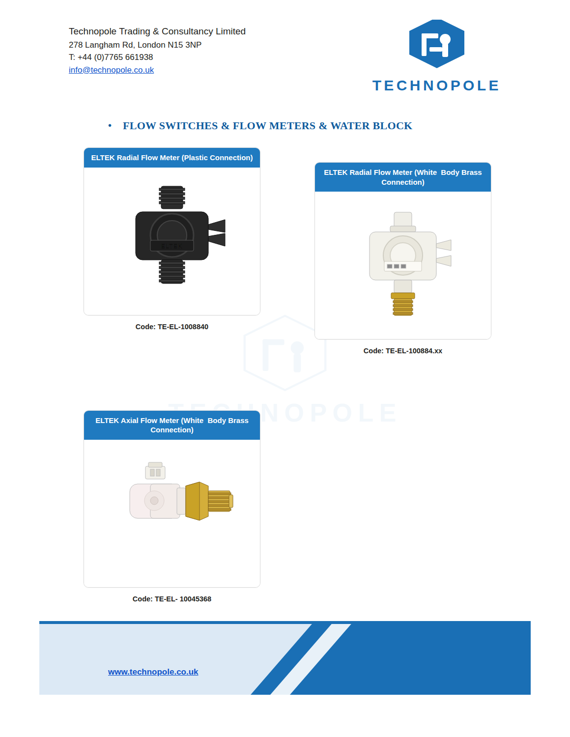Technopole Trading & Consultancy Limited
278 Langham Rd, London N15 3NP
T: +44 (0)7765 661938
info@technopole.co.uk
TECHNOPOLE
•
FLOW SWITCHES & FLOW METERS & WATER BLOCK
TECHNOPOLE
ELTEK Radial Flow Meter (Plastic Connection)
ELTEK
Code: TE-EL-1008840
ELTEK Radial Flow Meter (White Body Brass Connection)
Code: TE-EL-100884.xx
ELTEK Axial Flow Meter (White Body Brass Connection)
Code: TE-EL- 10045368
www.technopole.co.uk